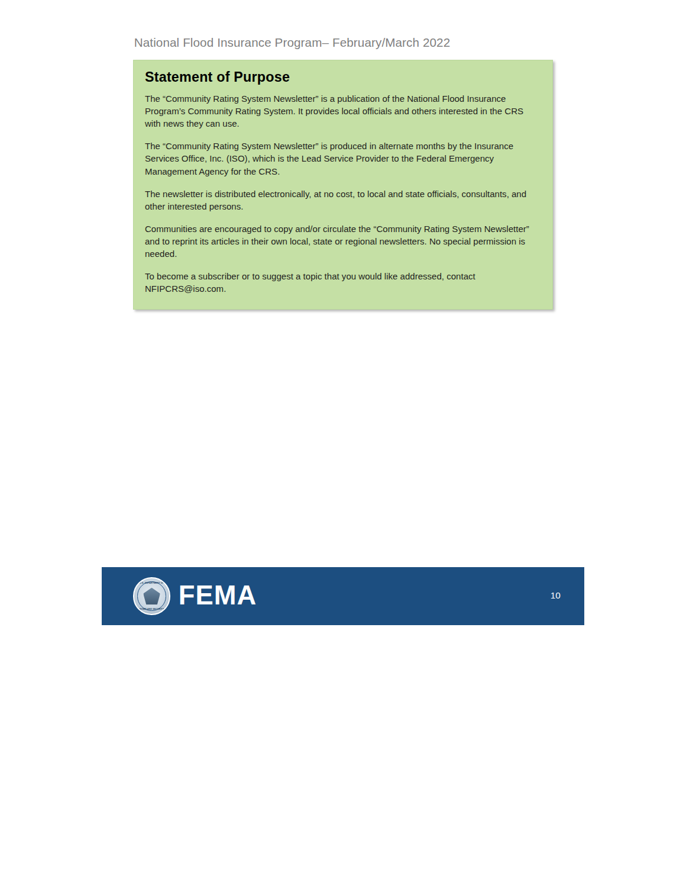National Flood Insurance Program– February/March 2022
Statement of Purpose
The “Community Rating System Newsletter” is a publication of the National Flood Insurance Program’s Community Rating System. It provides local officials and others interested in the CRS with news they can use.
The “Community Rating System Newsletter” is produced in alternate months by the Insurance Services Office, Inc. (ISO), which is the Lead Service Provider to the Federal Emergency Management Agency for the CRS.
The newsletter is distributed electronically, at no cost, to local and state officials, consultants, and other interested persons.
Communities are encouraged to copy and/or circulate the “Community Rating System Newsletter” and to reprint its articles in their own local, state or regional newsletters. No special permission is needed.
To become a subscriber or to suggest a topic that you would like addressed, contact NFIPCRS@iso.com.
U.S. Department of
Homeland Security
FEMA
10